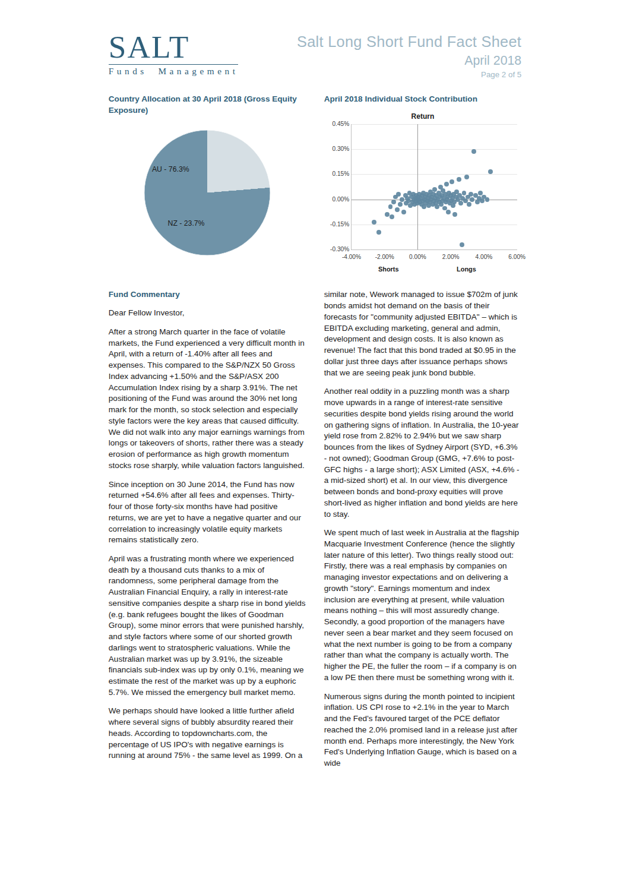SALT
Funds Management
Salt Long Short Fund Fact Sheet
April 2018
Page 2 of 5
Country Allocation at 30 April 2018 (Gross Equity Exposure)
AU - 76.3%
NZ - 23.7%
April 2018 Individual Stock Contribution
Return
0.45%
0.30%
0.15%
0.00%
-0.15%
-0.30%
-4.00%
-2.00%
0.00%
2.00%
4.00%
6.00%
Shorts Longs
Fund Commentary
Dear Fellow Investor,
After a strong March quarter in the face of volatile markets, the Fund experienced a very difficult month in April, with a return of -1.40% after all fees and expenses. This compared to the S&P/NZX 50 Gross Index advancing +1.50% and the S&P/ASX 200 Accumulation Index rising by a sharp 3.91%. The net positioning of the Fund was around the 30% net long mark for the month, so stock selection and especially style factors were the key areas that caused difficulty. We did not walk into any major earnings warnings from longs or takeovers of shorts, rather there was a steady erosion of performance as high growth momentum stocks rose sharply, while valuation factors languished.
Since inception on 30 June 2014, the Fund has now returned +54.6% after all fees and expenses. Thirty-four of those forty-six months have had positive returns, we are yet to have a negative quarter and our correlation to increasingly volatile equity markets remains statistically zero.
April was a frustrating month where we experienced death by a thousand cuts thanks to a mix of randomness, some peripheral damage from the Australian Financial Enquiry, a rally in interest-rate sensitive companies despite a sharp rise in bond yields (e.g. bank refugees bought the likes of Goodman Group), some minor errors that were punished harshly, and style factors where some of our shorted growth darlings went to stratospheric valuations. While the Australian market was up by 3.91%, the sizeable financials sub-index was up by only 0.1%, meaning we estimate the rest of the market was up by a euphoric 5.7%. We missed the emergency bull market memo.
We perhaps should have looked a little further afield where several signs of bubbly absurdity reared their heads. According to topdowncharts.com, the percentage of US IPO's with negative earnings is running at around 75% - the same level as 1999. On a
similar note, Wework managed to issue $702m of junk bonds amidst hot demand on the basis of their forecasts for "community adjusted EBITDA" – which is EBITDA excluding marketing, general and admin, development and design costs. It is also known as revenue! The fact that this bond traded at $0.95 in the dollar just three days after issuance perhaps shows that we are seeing peak junk bond bubble.
Another real oddity in a puzzling month was a sharp move upwards in a range of interest-rate sensitive securities despite bond yields rising around the world on gathering signs of inflation. In Australia, the 10-year yield rose from 2.82% to 2.94% but we saw sharp bounces from the likes of Sydney Airport (SYD, +6.3% - not owned); Goodman Group (GMG, +7.6% to post-GFC highs - a large short); ASX Limited (ASX, +4.6% - a mid-sized short) et al. In our view, this divergence between bonds and bond-proxy equities will prove short-lived as higher inflation and bond yields are here to stay.
We spent much of last week in Australia at the flagship Macquarie Investment Conference (hence the slightly later nature of this letter). Two things really stood out: Firstly, there was a real emphasis by companies on managing investor expectations and on delivering a growth "story". Earnings momentum and index inclusion are everything at present, while valuation means nothing – this will most assuredly change. Secondly, a good proportion of the managers have never seen a bear market and they seem focused on what the next number is going to be from a company rather than what the company is actually worth. The higher the PE, the fuller the room – if a company is on a low PE then there must be something wrong with it.
Numerous signs during the month pointed to incipient inflation. US CPI rose to +2.1% in the year to March and the Fed's favoured target of the PCE deflator reached the 2.0% promised land in a release just after month end. Perhaps more interestingly, the New York Fed's Underlying Inflation Gauge, which is based on a wide